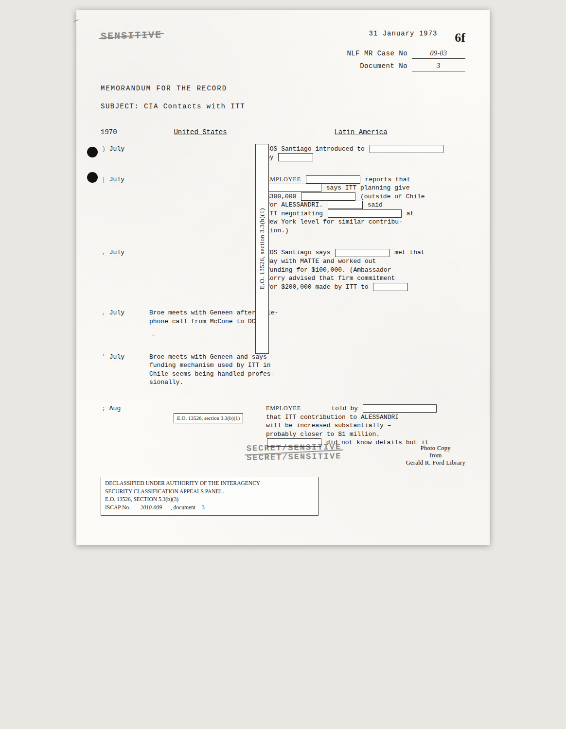—
SENSITIVE
31 January 1973 6f
NLF MR Case No 09-03
Document No 3
MEMORANDUM FOR THE RECORD
SUBJECT: CIA Contacts with ITT
1970
United States
Latin America
E.O. 13526, section 3.3(b)(1)
) July
COS Santiago introduced to
by
| July
Employee reports that
says ITT planning give
$300,000 (outside of Chile
for ALESSANDRI. said
ITT negotiating at
New York level for similar contribu-
tion.)
, July
COS Santiago says met that
day with MATTE and worked out
funding for $100,000. (Ambassador
Korry advised that firm commitment
for $200,000 made by ITT to
, July
Broe meets with Geneen after tele-
phone call from McCone to DCI.
←
' July
Broe meets with Geneen and says
funding mechanism used by ITT in
Chile seems being handled profes-
sionally.
; Aug
Employee told by
that ITT contribution to ALESSANDRI
will be increased substantially –
probably closer to $1 million.
did not know details but it
E.O. 13526, section 3.3(b)(1)
SECRET/SENSITIVE SECRET/SENSITIVE
Photo Copy
from
Gerald R. Ford Library
DECLASSIFIED UNDER AUTHORITY OF THE INTERAGENCY
SECURITY CLASSIFICATION APPEALS PANEL.
E.O. 13526, SECTION 5.3(b)(3)
ISCAP No. 2010-009, document 3